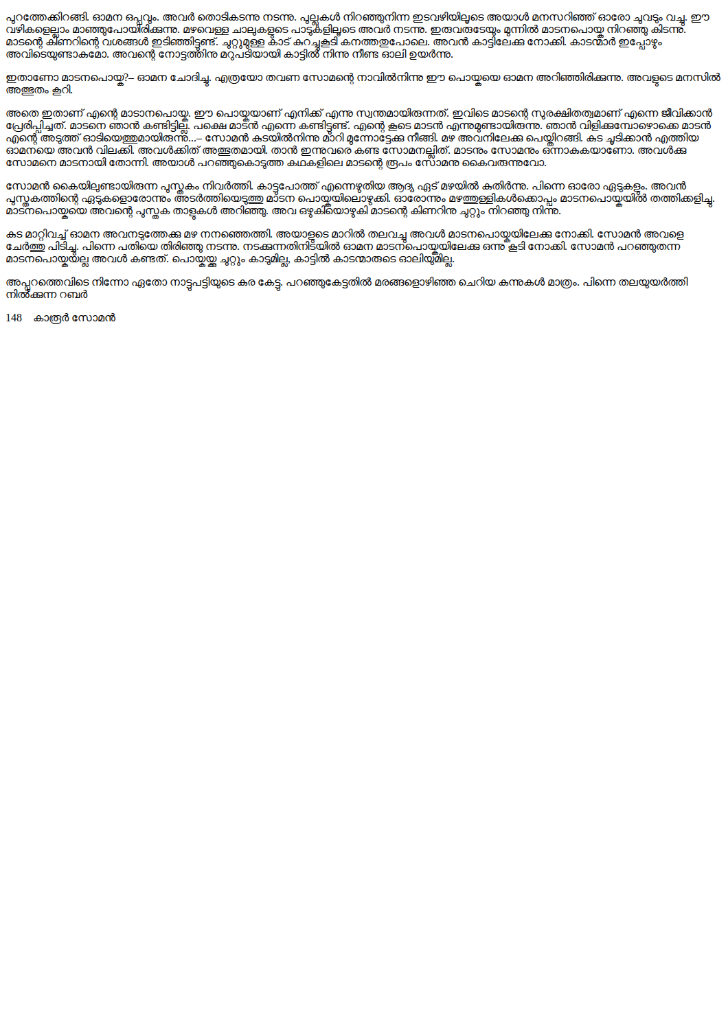പുറത്തേക്കിറങ്ങി. ഓമന ഒപ്പവും. അവർ തൊടികടന്നു നടന്നു. പുല്ലുകൾ നിറഞ്ഞുനിന്ന ഇടവഴിയിലൂടെ അയാൾ മനസറിഞ്ഞ് ഓരോ ചുവടും വച്ചു. ഈ വഴികളെല്ലാം മാഞ്ഞുപോയിരിക്കുന്നു. മഴവെള്ള ചാലുകളുടെ പാടുകളിലൂടെ അവർ നടന്നു. ഇരുവരുടേയും മുന്നിൽ മാടനപൊയ്ക നിറഞ്ഞു കിടന്നു. മാടന്റെ കിണറിന്റെ വശങ്ങൾ ഇടിഞ്ഞിട്ടുണ്ട്. ചുറ്റുമുള്ള കാട് കുറച്ചുകൂടി കനത്തതുപോലെ. അവൻ കാട്ടിലേക്കു നോക്കി. കാടന്മാർ ഇപ്പോഴും അവിടെയുണ്ടാകുമോ. അവന്റെ നോട്ടത്തിനു മറുപടിയായി കാട്ടിൽ നിന്നു നീണ്ട ഓലി ഉയർന്നു.
ഇതാണോ മാടനപൊയ്ക?– ഓമന ചോദിച്ചു. എത്രയോ തവണ സോമന്റെ നാവിൽനിന്നു ഈ പൊയ്കയെ ഓമന അറിഞ്ഞിരിക്കുന്നു. അവളുടെ മനസിൽ അത്ഭുതം കൂറി.
അതെ ഇതാണ് എന്റെ മാടാനപൊയ്ക. ഈ പൊയ്കയാണ് എനിക്ക് എന്നു സ്വന്തമായിരുന്നത്. ഇവിടെ മാടന്റെ സുരക്ഷിതത്വമാണ് എന്നെ ജീവിക്കാൻ പ്രേരിപ്പിച്ചത്. മാടനെ ഞാൻ കണ്ടിട്ടില്ല. പക്ഷെ മാടൻ എന്നെ കണ്ടിട്ടുണ്ട്. എന്റെ കൂടെ മാടൻ എന്നുമുണ്ടായിരുന്നു. ഞാൻ വിളിക്കുമ്പോഴൊക്കെ മാടൻ എന്റെ അടുത്ത് ഓടിയെത്തുമായിരുന്നു...– സോമൻ കുടയിൽനിന്നു മാറി മുന്നോട്ടേക്കു നീങ്ങി. മഴ അവനിലേക്കു പെയ്തിറങ്ങി. കുട ചൂടിക്കാൻ എത്തിയ ഓമനയെ അവൻ വിലക്കി. അവൾക്കിത് അത്ഭുതമായി. താൻ ഇന്നുവരെ കണ്ട സോമനല്ലിത്. മാടനും സോമനും ഒന്നാകുകയാണോ. അവൾക്കു സോമനെ മാടനായി തോന്നി. അയാൾ പറഞ്ഞുകൊടുത്ത കഥകളിലെ മാടന്റെ രൂപം സോമനു കൈവരുന്നുവോ.
സോമൻ കൈയിലുണ്ടായിരുന്ന പുസ്തകം നിവർത്തി. കാട്ടുപോത്ത് എന്നെഴുതിയ ആദ്യ ഏട് മഴയിൽ കുതിർന്നു. പിന്നെ ഓരോ ഏടുകളും. അവൻ പുസ്തകത്തിന്റെ ഏടുകളൊരോന്നും അടർത്തിയെടുത്തു മാടന പൊയ്കയിലൊഴുക്കി. ഓരോന്നും മഴത്തുള്ളികൾക്കൊപ്പം മാടനപൊയ്കയിൽ തത്തിക്കളിച്ചു. മാടനപൊയ്കയെ അവന്റെ പുസ്തക താളുകൾ അറിഞ്ഞു. അവ ഒഴുകിയൊഴുകി മാടന്റെ കിണറിനു ചുറ്റും നിറഞ്ഞു നിന്നു.
കുട മാറ്റിവച്ച് ഓമന അവനടുത്തേക്കു മഴ നനഞ്ഞെത്തി. അയാളുടെ മാറിൽ തലവച്ചു അവൾ മാടനപൊയ്കയിലേക്കു നോക്കി. സോമൻ അവളെ ചേർത്തു പിടിച്ചു. പിന്നെ പതിയെ തിരിഞ്ഞു നടന്നു. നടക്കുന്നതിനിടയിൽ ഓമന മാടനപൊയ്കയിലേക്കു ഒന്നു കൂടി നോക്കി. സോമൻ പറഞ്ഞുതന്ന മാടനപൊയ്കയല്ല അവൾ കണ്ടത്. പൊയ്കയ്ക്കു ചുറ്റും കാടുമില്ല, കാട്ടിൽ കാടന്മാരുടെ ഓലിയുമില്ല.
അപ്പുറത്തെവിടെ നിന്നോ ഏതോ നാട്ടുപട്ടിയുടെ കുര കേട്ടു. പറഞ്ഞുകേട്ടതിൽ മരങ്ങളൊഴിഞ്ഞ ചെറിയ കുന്നുകൾ മാത്രം. പിന്നെ തലയുയർത്തി നിൽക്കുന്ന റബർ
148 കാരൂർ സോമൻ